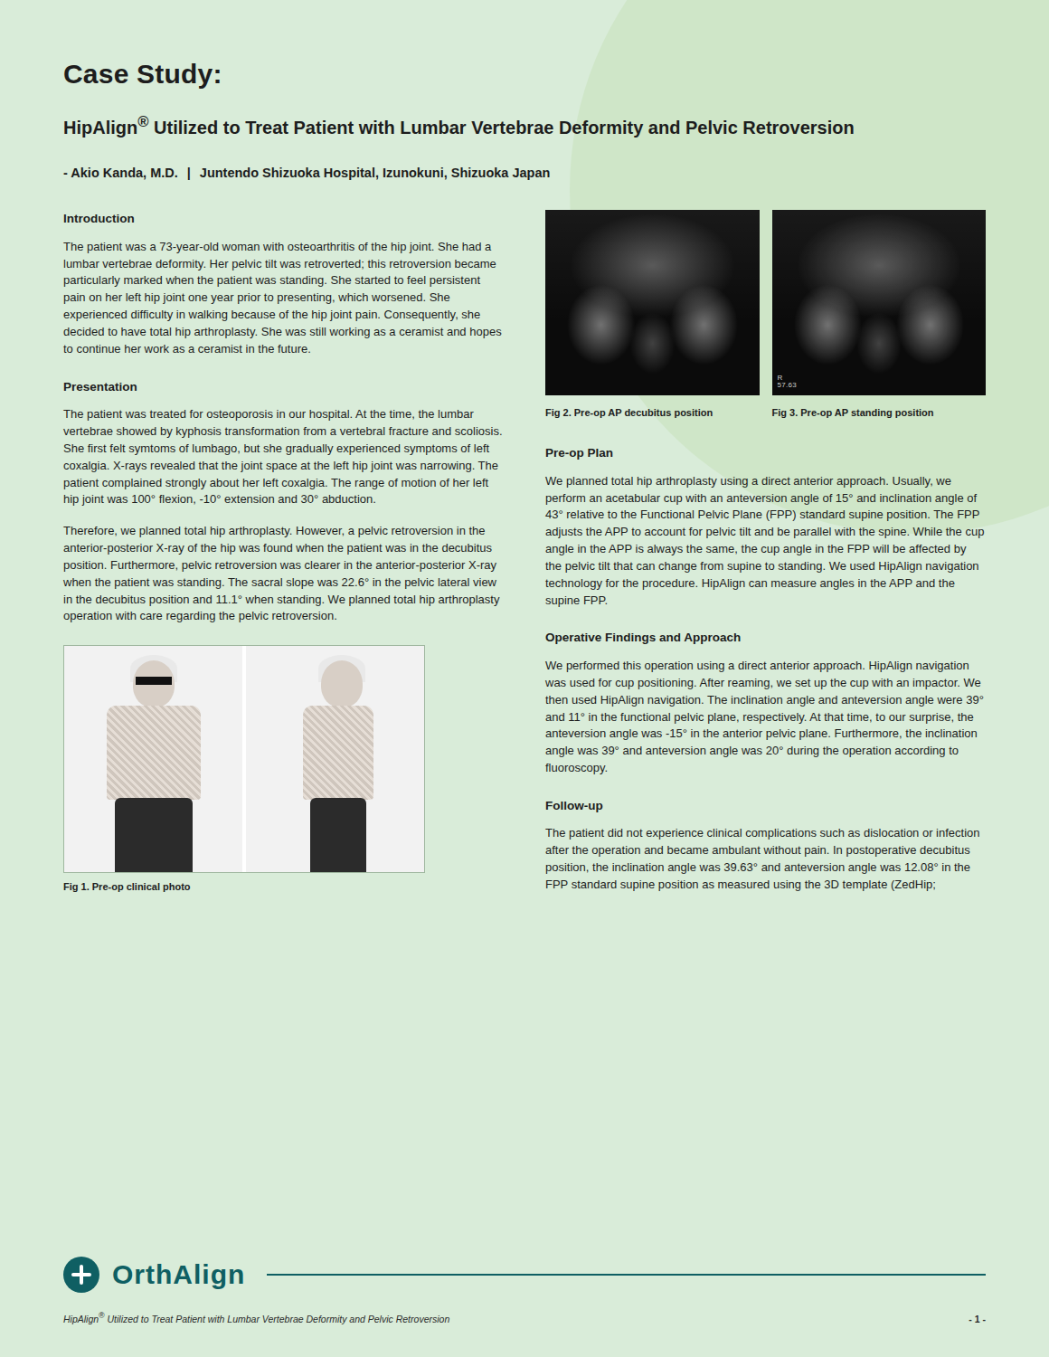Case Study:
HipAlign® Utilized to Treat Patient with Lumbar Vertebrae Deformity and Pelvic Retroversion
- Akio Kanda, M.D.|Juntendo Shizuoka Hospital, Izunokuni, Shizuoka Japan
Introduction
The patient was a 73-year-old woman with osteoarthritis of the hip joint. She had a lumbar vertebrae deformity. Her pelvic tilt was retroverted; this retroversion became particularly marked when the patient was standing. She started to feel persistent pain on her left hip joint one year prior to presenting, which worsened. She experienced difficulty in walking because of the hip joint pain. Consequently, she decided to have total hip arthroplasty. She was still working as a ceramist and hopes to continue her work as a ceramist in the future.
Presentation
The patient was treated for osteoporosis in our hospital. At the time, the lumbar vertebrae showed by kyphosis transformation from a vertebral fracture and scoliosis. She first felt symtoms of lumbago, but she gradually experienced symptoms of left coxalgia. X-rays revealed that the joint space at the left hip joint was narrowing. The patient complained strongly about her left coxalgia. The range of motion of her left hip joint was 100° flexion, -10° extension and 30° abduction.
Therefore, we planned total hip arthroplasty. However, a pelvic retroversion in the anterior-posterior X-ray of the hip was found when the patient was in the decubitus position. Furthermore, pelvic retroversion was clearer in the anterior-posterior X-ray when the patient was standing. The sacral slope was 22.6° in the pelvic lateral view in the decubitus position and 11.1° when standing. We planned total hip arthroplasty operation with care regarding the pelvic retroversion.
Fig 1. Pre-op clinical photo
R
57.63
Fig 2. Pre-op AP decubitus position
Fig 3. Pre-op AP standing position
Pre-op Plan
We planned total hip arthroplasty using a direct anterior approach. Usually, we perform an acetabular cup with an anteversion angle of 15° and inclination angle of 43° relative to the Functional Pelvic Plane (FPP) standard supine position. The FPP adjusts the APP to account for pelvic tilt and be parallel with the spine. While the cup angle in the APP is always the same, the cup angle in the FPP will be affected by the pelvic tilt that can change from supine to standing. We used HipAlign navigation technology for the procedure. HipAlign can measure angles in the APP and the supine FPP.
Operative Findings and Approach
We performed this operation using a direct anterior approach. HipAlign navigation was used for cup positioning. After reaming, we set up the cup with an impactor. We then used HipAlign navigation. The inclination angle and anteversion angle were 39° and 11° in the functional pelvic plane, respectively. At that time, to our surprise, the anteversion angle was -15° in the anterior pelvic plane. Furthermore, the inclination angle was 39° and anteversion angle was 20° during the operation according to fluoroscopy.
Follow-up
The patient did not experience clinical complications such as dislocation or infection after the operation and became ambulant without pain. In postoperative decubitus position, the inclination angle was 39.63° and anteversion angle was 12.08° in the FPP standard supine position as measured using the 3D template (ZedHip;
OrthAlign
HipAlign® Utilized to Treat Patient with Lumbar Vertebrae Deformity and Pelvic Retroversion - 1 -